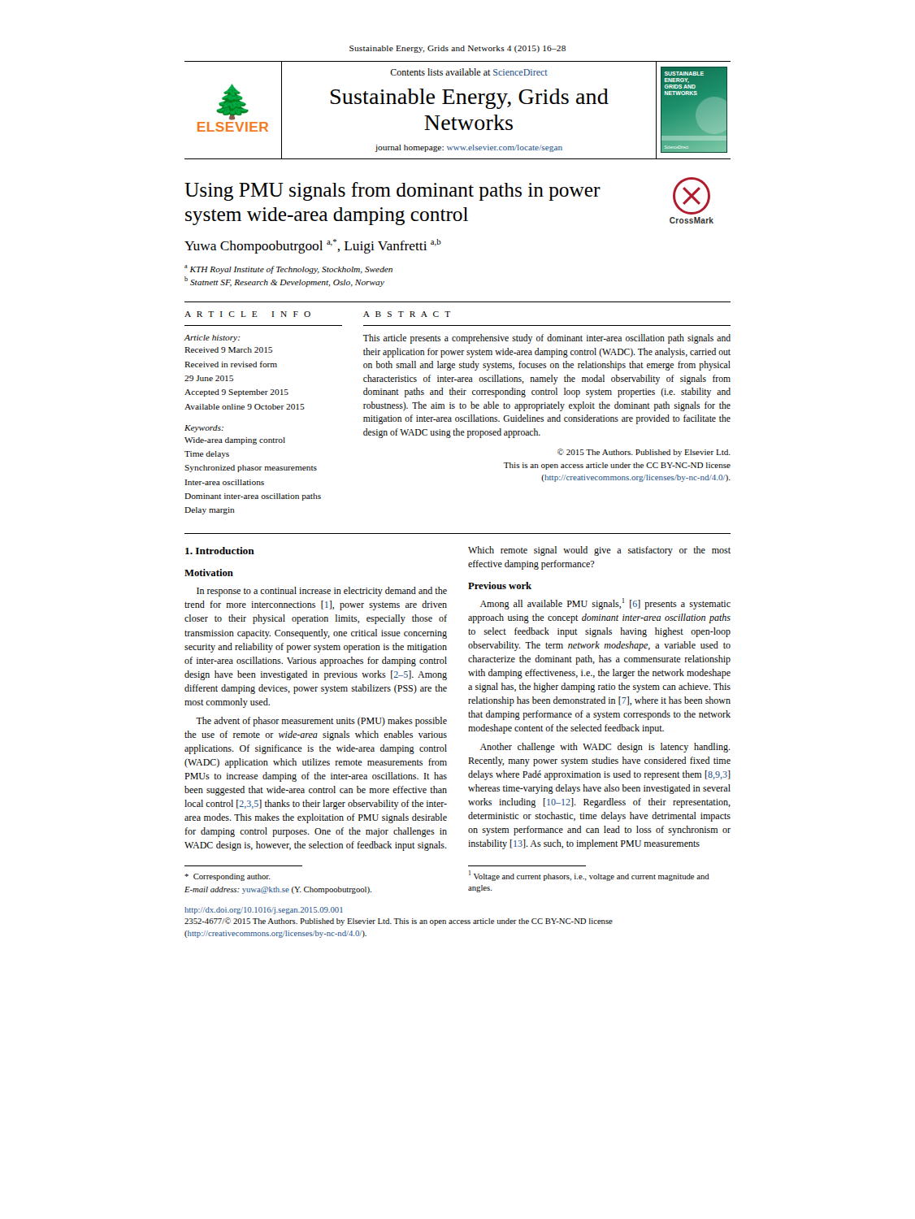Sustainable Energy, Grids and Networks 4 (2015) 16–28
🌲 ELSEVIER
Contents lists available at ScienceDirect
Sustainable Energy, Grids and Networks
journal homepage: www.elsevier.com/locate/segan
SUSTAINABLE
ENERGY,
GRIDS AND
NETWORKS
ScienceDirect
CrossMark
Using PMU signals from dominant paths in power system wide-area damping control
Yuwa Chompoobutrgool a,*, Luigi Vanfretti a,b
a KTH Royal Institute of Technology, Stockholm, Sweden
b Statnett SF, Research & Development, Oslo, Norway
A R T I C L E I N F O
Article history:
Received 9 March 2015
Received in revised form
29 June 2015
Accepted 9 September 2015
Available online 9 October 2015
Keywords:
Wide-area damping control
Time delays
Synchronized phasor measurements
Inter-area oscillations
Dominant inter-area oscillation paths
Delay margin
A B S T R A C T
This article presents a comprehensive study of dominant inter-area oscillation path signals and their application for power system wide-area damping control (WADC). The analysis, carried out on both small and large study systems, focuses on the relationships that emerge from physical characteristics of inter-area oscillations, namely the modal observability of signals from dominant paths and their corresponding control loop system properties (i.e. stability and robustness). The aim is to be able to appropriately exploit the dominant path signals for the mitigation of inter-area oscillations. Guidelines and considerations are provided to facilitate the design of WADC using the proposed approach.
© 2015 The Authors. Published by Elsevier Ltd.
This is an open access article under the CC BY-NC-ND license
(http://creativecommons.org/licenses/by-nc-nd/4.0/).
1. Introduction
Motivation
In response to a continual increase in electricity demand and the trend for more interconnections [1], power systems are driven closer to their physical operation limits, especially those of transmission capacity. Consequently, one critical issue concerning security and reliability of power system operation is the mitigation of inter-area oscillations. Various approaches for damping control design have been investigated in previous works [2–5]. Among different damping devices, power system stabilizers (PSS) are the most commonly used.
The advent of phasor measurement units (PMU) makes possible the use of remote or wide-area signals which enables various applications. Of significance is the wide-area damping control (WADC) application which utilizes remote measurements from PMUs to increase damping of the inter-area oscillations. It has been suggested that wide-area control can be more effective than local control [2,3,5] thanks to their larger observability of the inter-area modes. This makes the exploitation of PMU signals desirable for damping control purposes. One of the major challenges in WADC design is, however, the selection of feedback input signals. Which remote signal would give a satisfactory or the most effective damping performance?
Previous work
Among all available PMU signals,1 [6] presents a systematic approach using the concept dominant inter-area oscillation paths to select feedback input signals having highest open-loop observability. The term network modeshape, a variable used to characterize the dominant path, has a commensurate relationship with damping effectiveness, i.e., the larger the network modeshape a signal has, the higher damping ratio the system can achieve. This relationship has been demonstrated in [7], where it has been shown that damping performance of a system corresponds to the network modeshape content of the selected feedback input.
Another challenge with WADC design is latency handling. Recently, many power system studies have considered fixed time delays where Padé approximation is used to represent them [8,9,3] whereas time-varying delays have also been investigated in several works including [10–12]. Regardless of their representation, deterministic or stochastic, time delays have detrimental impacts on system performance and can lead to loss of synchronism or instability [13]. As such, to implement PMU measurements
* Corresponding author.
E-mail address: yuwa@kth.se (Y. Chompoobutrgool).
1 Voltage and current phasors, i.e., voltage and current magnitude and angles.
http://dx.doi.org/10.1016/j.segan.2015.09.001
2352-4677/© 2015 The Authors. Published by Elsevier Ltd. This is an open access article under the CC BY-NC-ND license (http://creativecommons.org/licenses/by-nc-nd/4.0/).